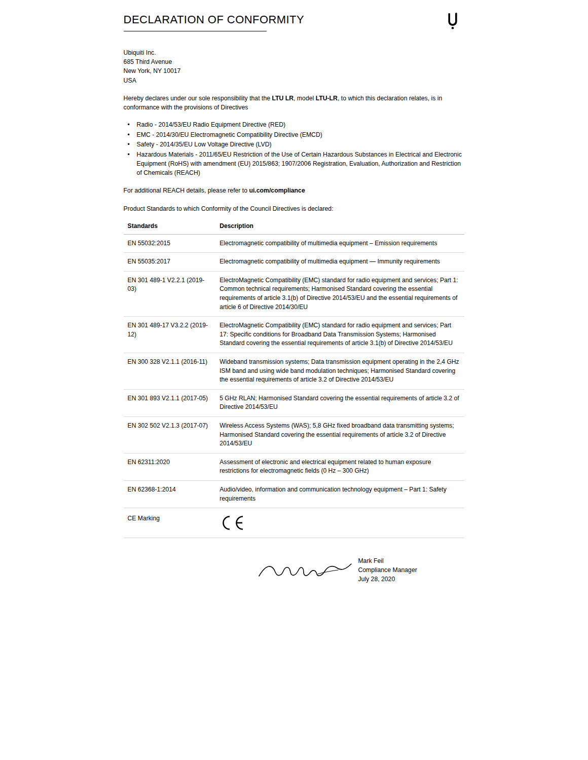DECLARATION OF CONFORMITY
Ubiquiti Inc.
685 Third Avenue
New York, NY 10017
USA
Hereby declares under our sole responsibility that the LTU LR, model LTU-LR, to which this declaration relates, is in conformance with the provisions of Directives
Radio - 2014/53/EU Radio Equipment Directive (RED)
EMC - 2014/30/EU Electromagnetic Compatibility Directive (EMCD)
Safety - 2014/35/EU Low Voltage Directive (LVD)
Hazardous Materials - 2011/65/EU Restriction of the Use of Certain Hazardous Substances in Electrical and Electronic Equipment (RoHS) with amendment (EU) 2015/863; 1907/2006 Registration, Evaluation, Authorization and Restriction of Chemicals (REACH)
For additional REACH details, please refer to ui.com/compliance
Product Standards to which Conformity of the Council Directives is declared:
| Standards | Description |
| --- | --- |
| EN 55032:2015 | Electromagnetic compatibility of multimedia equipment – Emission requirements |
| EN 55035:2017 | Electromagnetic compatibility of multimedia equipment — Immunity requirements |
| EN 301 489-1 V2.2.1 (2019-03) | ElectroMagnetic Compatibility (EMC) standard for radio equipment and services; Part 1: Common technical requirements; Harmonised Standard covering the essential requirements of article 3.1(b) of Directive 2014/53/EU and the essential requirements of article 6 of Directive 2014/30/EU |
| EN 301 489-17 V3.2.2 (2019-12) | ElectroMagnetic Compatibility (EMC) standard for radio equipment and services; Part 17: Specific conditions for Broadband Data Transmission Systems; Harmonised Standard covering the essential requirements of article 3.1(b) of Directive 2014/53/EU |
| EN 300 328 V2.1.1 (2016-11) | Wideband transmission systems; Data transmission equipment operating in the 2,4 GHz ISM band and using wide band modulation techniques; Harmonised Standard covering the essential requirements of article 3.2 of Directive 2014/53/EU |
| EN 301 893 V2.1.1 (2017-05) | 5 GHz RLAN; Harmonised Standard covering the essential requirements of article 3.2 of Directive 2014/53/EU |
| EN 302 502 V2.1.3 (2017-07) | Wireless Access Systems (WAS); 5,8 GHz fixed broadband data transmitting systems; Harmonised Standard covering the essential requirements of article 3.2 of Directive 2014/53/EU |
| EN 62311:2020 | Assessment of electronic and electrical equipment related to human exposure restrictions for electromagnetic fields (0 Hz – 300 GHz) |
| EN 62368-1:2014 | Audio/video, information and communication technology equipment – Part 1: Safety requirements |
| CE Marking | |
Mark Feil
Compliance Manager
July 28, 2020